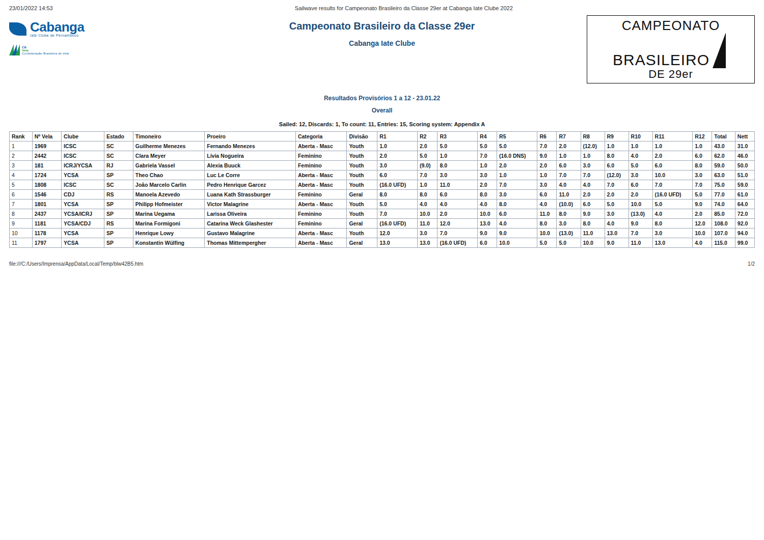23/01/2022 14:53
Sailwave results for Campeonato Brasileiro da Classe 29er at Cabanga Iate Clube 2022
Cabanga Iate Clube de Pernambuco
CB Vela Confederação Brasileira de Vela
Campeonato Brasileiro da Classe 29er
Cabanga Iate Clube
CAMPEONATO
BRASILEIRO
DE 29er
Resultados Provisórios 1 a 12 - 23.01.22
Overall
Sailed: 12, Discards: 1, To count: 11, Entries: 15, Scoring system: Appendix A
| Rank | Nº Vela | Clube | Estado | Timoneiro | Proeiro | Categoria | Divisão | R1 | R2 | R3 | R4 | R5 | R6 | R7 | R8 | R9 | R10 | R11 | R12 | Total | Nett |
| --- | --- | --- | --- | --- | --- | --- | --- | --- | --- | --- | --- | --- | --- | --- | --- | --- | --- | --- | --- | --- | --- |
| 1 | 1969 | ICSC | SC | Guilherme Menezes | Fernando Menezes | Aberta - Masc | Youth | 1.0 | 2.0 | 5.0 | 5.0 | 5.0 | 7.0 | 2.0 | (12.0) | 1.0 | 1.0 | 1.0 | 1.0 | 43.0 | 31.0 |
| 2 | 2442 | ICSC | SC | Clara Meyer | Lívia Nogueira | Feminino | Youth | 2.0 | 5.0 | 1.0 | 7.0 | (16.0 DNS) | 9.0 | 1.0 | 1.0 | 8.0 | 4.0 | 2.0 | 6.0 | 62.0 | 46.0 |
| 3 | 181 | ICRJ/YCSA | RJ | Gabriela Vassel | Alexia Buuck | Feminino | Youth | 3.0 | (9.0) | 8.0 | 1.0 | 2.0 | 2.0 | 6.0 | 3.0 | 6.0 | 5.0 | 6.0 | 8.0 | 59.0 | 50.0 |
| 4 | 1724 | YCSA | SP | Theo Chao | Luc Le Corre | Aberta - Masc | Youth | 6.0 | 7.0 | 3.0 | 3.0 | 1.0 | 1.0 | 7.0 | 7.0 | (12.0) | 3.0 | 10.0 | 3.0 | 63.0 | 51.0 |
| 5 | 1808 | ICSC | SC | João Marcelo Carlin | Pedro Henrique Garcez | Aberta - Masc | Youth | (16.0 UFD) | 1.0 | 11.0 | 2.0 | 7.0 | 3.0 | 4.0 | 4.0 | 7.0 | 6.0 | 7.0 | 7.0 | 75.0 | 59.0 |
| 6 | 1546 | CDJ | RS | Manoela Azevedo | Luana Kath Strassburger | Feminino | Geral | 8.0 | 8.0 | 6.0 | 8.0 | 3.0 | 6.0 | 11.0 | 2.0 | 2.0 | 2.0 | (16.0 UFD) | 5.0 | 77.0 | 61.0 |
| 7 | 1801 | YCSA | SP | Philipp Hofmeister | Victor Malagrine | Aberta - Masc | Youth | 5.0 | 4.0 | 4.0 | 4.0 | 8.0 | 4.0 | (10.0) | 6.0 | 5.0 | 10.0 | 5.0 | 9.0 | 74.0 | 64.0 |
| 8 | 2437 | YCSA/ICRJ | SP | Marina Uegama | Larissa Oliveira | Feminino | Youth | 7.0 | 10.0 | 2.0 | 10.0 | 6.0 | 11.0 | 8.0 | 9.0 | 3.0 | (13.0) | 4.0 | 2.0 | 85.0 | 72.0 |
| 9 | 1181 | YCSA/CDJ | RS | Marina Formigoni | Catarina Weck Glashester | Feminino | Geral | (16.0 UFD) | 11.0 | 12.0 | 13.0 | 4.0 | 8.0 | 3.0 | 8.0 | 4.0 | 9.0 | 8.0 | 12.0 | 108.0 | 92.0 |
| 10 | 1178 | YCSA | SP | Henrique Lowy | Gustavo Malagrine | Aberta - Masc | Youth | 12.0 | 3.0 | 7.0 | 9.0 | 9.0 | 10.0 | (13.0) | 11.0 | 13.0 | 7.0 | 3.0 | 10.0 | 107.0 | 94.0 |
| 11 | 1797 | YCSA | SP | Konstantin Wülfing | Thomas Mittempergher | Aberta - Masc | Geral | 13.0 | 13.0 | (16.0 UFD) | 6.0 | 10.0 | 5.0 | 5.0 | 10.0 | 9.0 | 11.0 | 13.0 | 4.0 | 115.0 | 99.0 |
file:///C:/Users/Imprensa/AppData/Local/Temp/blw42B5.htm
1/2